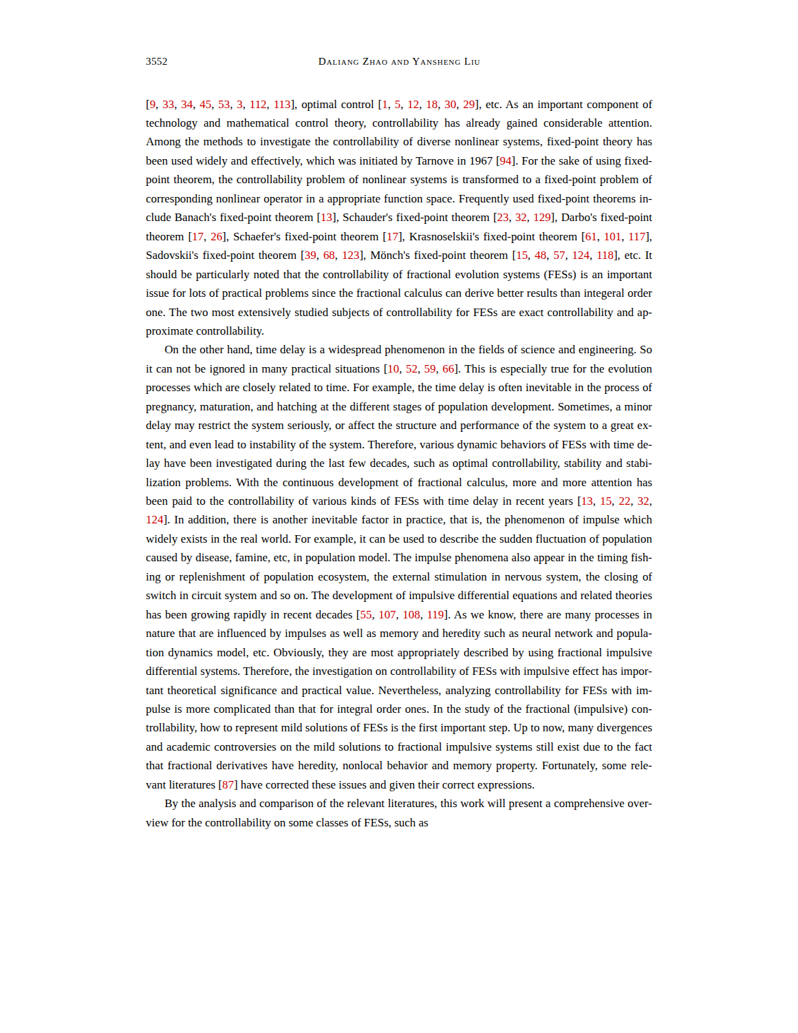3552 Daliang Zhao and Yansheng Liu
[9, 33, 34, 45, 53, 3, 112, 113], optimal control [1, 5, 12, 18, 30, 29], etc. As an important component of technology and mathematical control theory, controllability has already gained considerable attention. Among the methods to investigate the controllability of diverse nonlinear systems, fixed-point theory has been used widely and effectively, which was initiated by Tarnove in 1967 [94]. For the sake of using fixed-point theorem, the controllability problem of nonlinear systems is transformed to a fixed-point problem of corresponding nonlinear operator in a appropriate function space. Frequently used fixed-point theorems include Banach's fixed-point theorem [13], Schauder's fixed-point theorem [23, 32, 129], Darbo's fixed-point theorem [17, 26], Schaefer's fixed-point theorem [17], Krasnoselskii's fixed-point theorem [61, 101, 117], Sadovskii's fixed-point theorem [39, 68, 123], Mönch's fixed-point theorem [15, 48, 57, 124, 118], etc. It should be particularly noted that the controllability of fractional evolution systems (FESs) is an important issue for lots of practical problems since the fractional calculus can derive better results than integeral order one. The two most extensively studied subjects of controllability for FESs are exact controllability and approximate controllability.
On the other hand, time delay is a widespread phenomenon in the fields of science and engineering. So it can not be ignored in many practical situations [10, 52, 59, 66]. This is especially true for the evolution processes which are closely related to time. For example, the time delay is often inevitable in the process of pregnancy, maturation, and hatching at the different stages of population development. Sometimes, a minor delay may restrict the system seriously, or affect the structure and performance of the system to a great extent, and even lead to instability of the system. Therefore, various dynamic behaviors of FESs with time delay have been investigated during the last few decades, such as optimal controllability, stability and stabilization problems. With the continuous development of fractional calculus, more and more attention has been paid to the controllability of various kinds of FESs with time delay in recent years [13, 15, 22, 32, 124]. In addition, there is another inevitable factor in practice, that is, the phenomenon of impulse which widely exists in the real world. For example, it can be used to describe the sudden fluctuation of population caused by disease, famine, etc, in population model. The impulse phenomena also appear in the timing fishing or replenishment of population ecosystem, the external stimulation in nervous system, the closing of switch in circuit system and so on. The development of impulsive differential equations and related theories has been growing rapidly in recent decades [55, 107, 108, 119]. As we know, there are many processes in nature that are influenced by impulses as well as memory and heredity such as neural network and population dynamics model, etc. Obviously, they are most appropriately described by using fractional impulsive differential systems. Therefore, the investigation on controllability of FESs with impulsive effect has important theoretical significance and practical value. Nevertheless, analyzing controllability for FESs with impulse is more complicated than that for integral order ones. In the study of the fractional (impulsive) controllability, how to represent mild solutions of FESs is the first important step. Up to now, many divergences and academic controversies on the mild solutions to fractional impulsive systems still exist due to the fact that fractional derivatives have heredity, nonlocal behavior and memory property. Fortunately, some relevant literatures [87] have corrected these issues and given their correct expressions.
By the analysis and comparison of the relevant literatures, this work will present a comprehensive overview for the controllability on some classes of FESs, such as